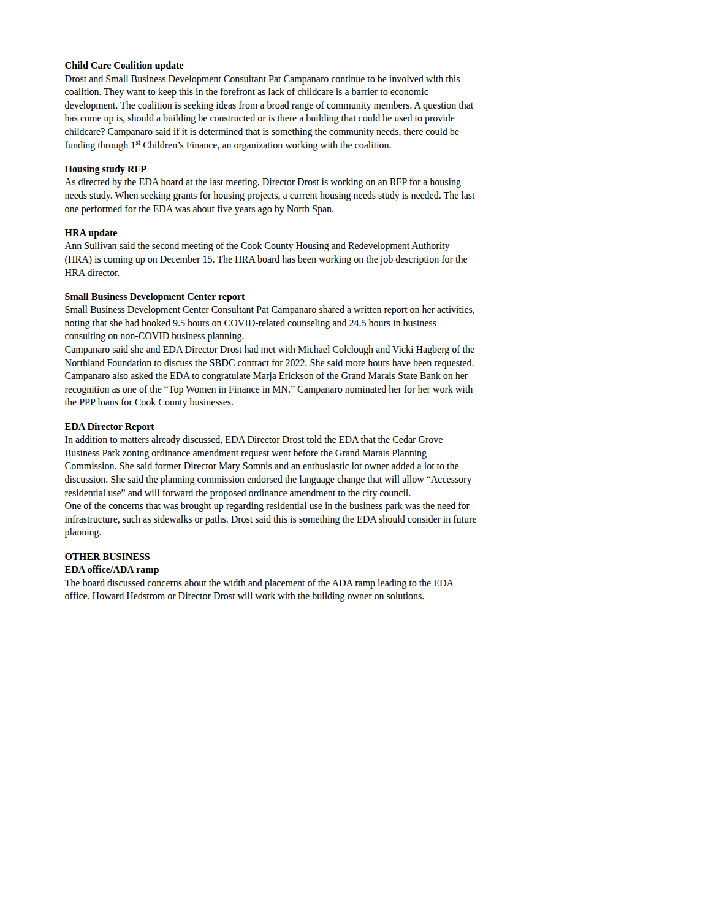Child Care Coalition update
Drost and Small Business Development Consultant Pat Campanaro continue to be involved with this coalition. They want to keep this in the forefront as lack of childcare is a barrier to economic development. The coalition is seeking ideas from a broad range of community members. A question that has come up is, should a building be constructed or is there a building that could be used to provide childcare? Campanaro said if it is determined that is something the community needs, there could be funding through 1st Children’s Finance, an organization working with the coalition.
Housing study RFP
As directed by the EDA board at the last meeting, Director Drost is working on an RFP for a housing needs study. When seeking grants for housing projects, a current housing needs study is needed. The last one performed for the EDA was about five years ago by North Span.
HRA update
Ann Sullivan said the second meeting of the Cook County Housing and Redevelopment Authority (HRA) is coming up on December 15. The HRA board has been working on the job description for the HRA director.
Small Business Development Center report
Small Business Development Center Consultant Pat Campanaro shared a written report on her activities, noting that she had booked 9.5 hours on COVID-related counseling and 24.5 hours in business consulting on non-COVID business planning.
Campanaro said she and EDA Director Drost had met with Michael Colclough and Vicki Hagberg of the Northland Foundation to discuss the SBDC contract for 2022. She said more hours have been requested.
Campanaro also asked the EDA to congratulate Marja Erickson of the Grand Marais State Bank on her recognition as one of the “Top Women in Finance in MN.” Campanaro nominated her for her work with the PPP loans for Cook County businesses.
EDA Director Report
In addition to matters already discussed, EDA Director Drost told the EDA that the Cedar Grove Business Park zoning ordinance amendment request went before the Grand Marais Planning Commission. She said former Director Mary Somnis and an enthusiastic lot owner added a lot to the discussion. She said the planning commission endorsed the language change that will allow “Accessory residential use” and will forward the proposed ordinance amendment to the city council.
One of the concerns that was brought up regarding residential use in the business park was the need for infrastructure, such as sidewalks or paths. Drost said this is something the EDA should consider in future planning.
OTHER BUSINESS
EDA office/ADA ramp
The board discussed concerns about the width and placement of the ADA ramp leading to the EDA office. Howard Hedstrom or Director Drost will work with the building owner on solutions.